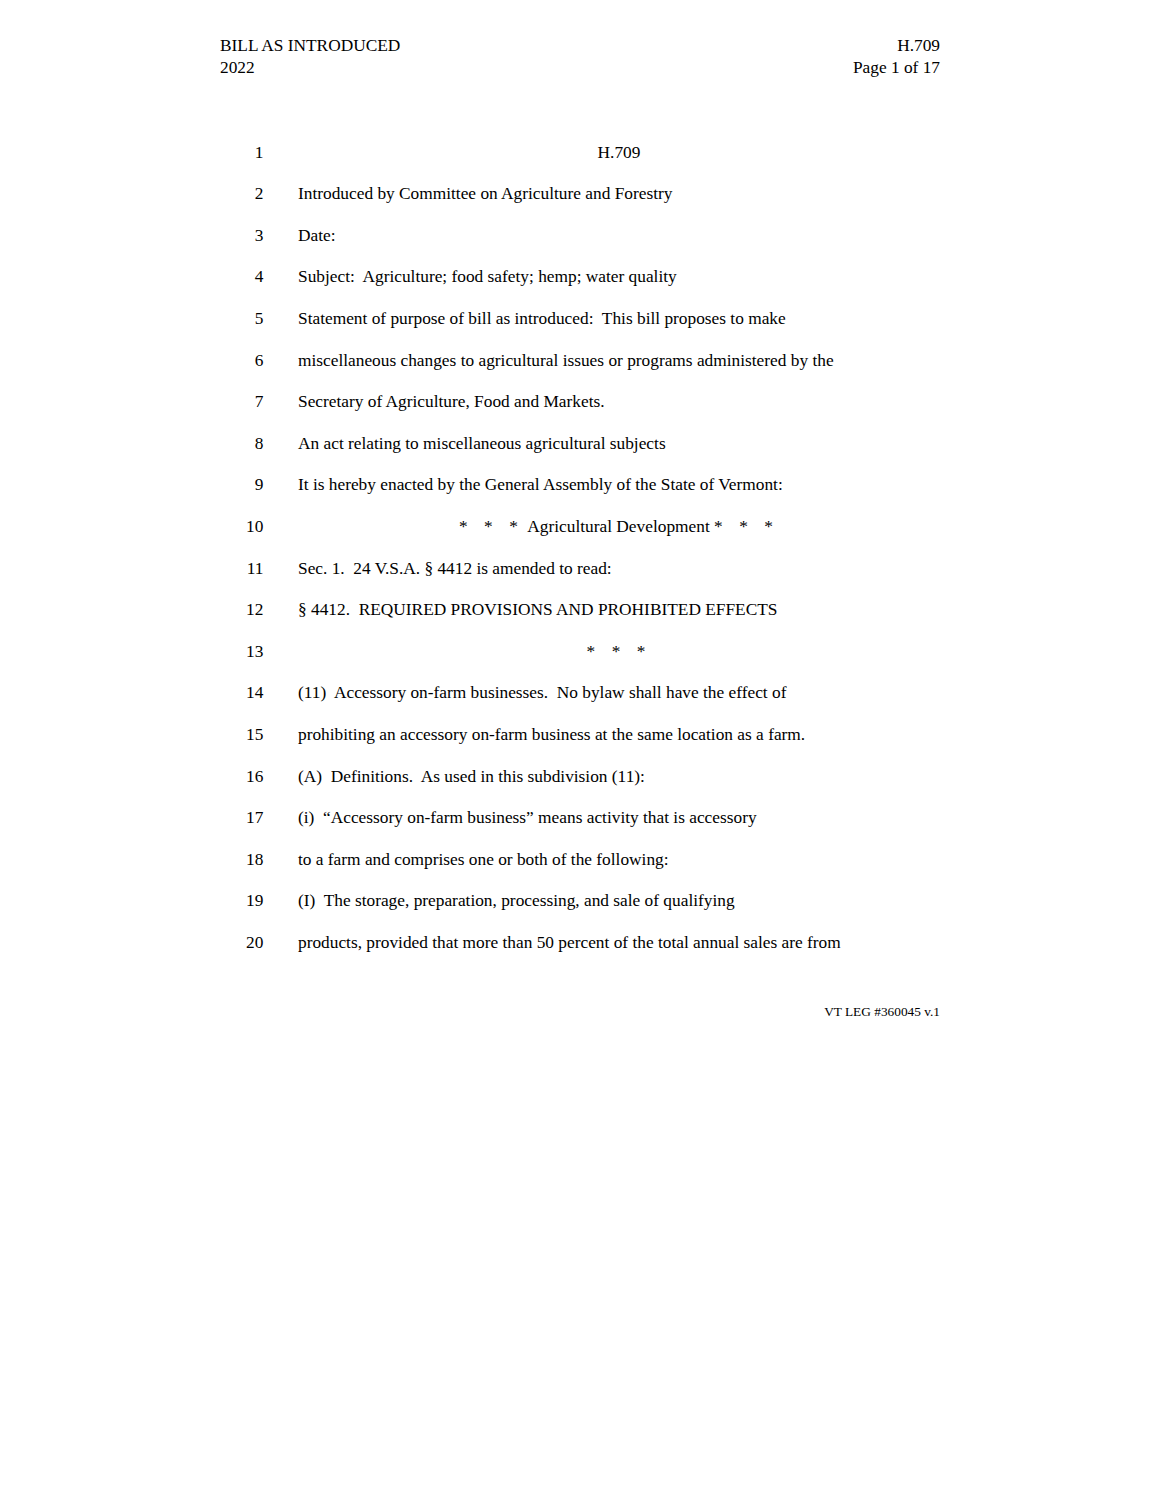BILL AS INTRODUCED
2022
H.709
Page 1 of 17
H.709
Introduced by Committee on Agriculture and Forestry
Date:
Subject: Agriculture; food safety; hemp; water quality
Statement of purpose of bill as introduced: This bill proposes to make
miscellaneous changes to agricultural issues or programs administered by the
Secretary of Agriculture, Food and Markets.
An act relating to miscellaneous agricultural subjects
It is hereby enacted by the General Assembly of the State of Vermont:
* * * Agricultural Development * * *
Sec. 1. 24 V.S.A. § 4412 is amended to read:
§ 4412. REQUIRED PROVISIONS AND PROHIBITED EFFECTS
* * *
(11) Accessory on-farm businesses. No bylaw shall have the effect of
prohibiting an accessory on-farm business at the same location as a farm.
(A) Definitions. As used in this subdivision (11):
(i) “Accessory on-farm business” means activity that is accessory
to a farm and comprises one or both of the following:
(I) The storage, preparation, processing, and sale of qualifying
products, provided that more than 50 percent of the total annual sales are from
VT LEG #360045 v.1